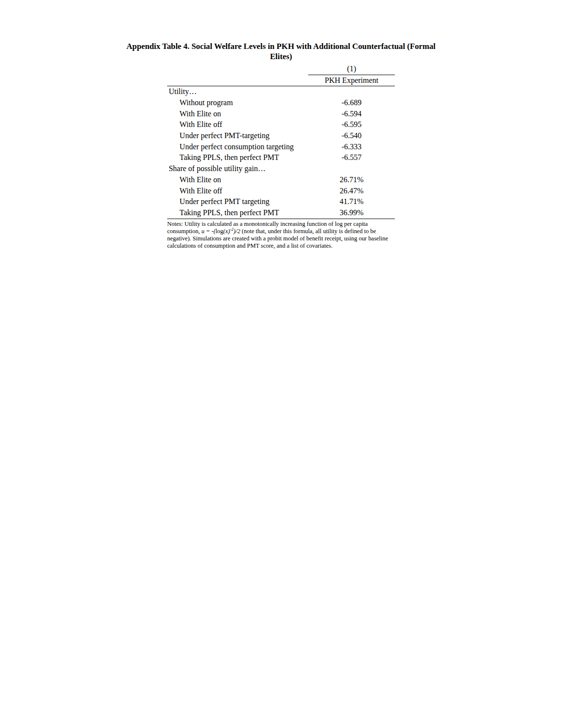Appendix Table 4. Social Welfare Levels in PKH with Additional Counterfactual (Formal Elites)
| | (1) |
| | PKH Experiment |
| Utility… | |
| Without program | -6.689 |
| With Elite on | -6.594 |
| With Elite off | -6.595 |
| Under perfect PMT-targeting | -6.540 |
| Under perfect consumption targeting | -6.333 |
| Taking PPLS, then perfect PMT | -6.557 |
| Share of possible utility gain… | |
| With Elite on | 26.71% |
| With Elite off | 26.47% |
| Under perfect PMT targeting | 41.71% |
| Taking PPLS, then perfect PMT | 36.99% |
Notes: Utility is calculated as a monotonically increasing function of log per capita consumption, u = -(log(x)-2)/2 (note that, under this formula, all utility is defined to be negative). Simulations are created with a probit model of benefit receipt, using our baseline calculations of consumption and PMT score, and a list of covariates.